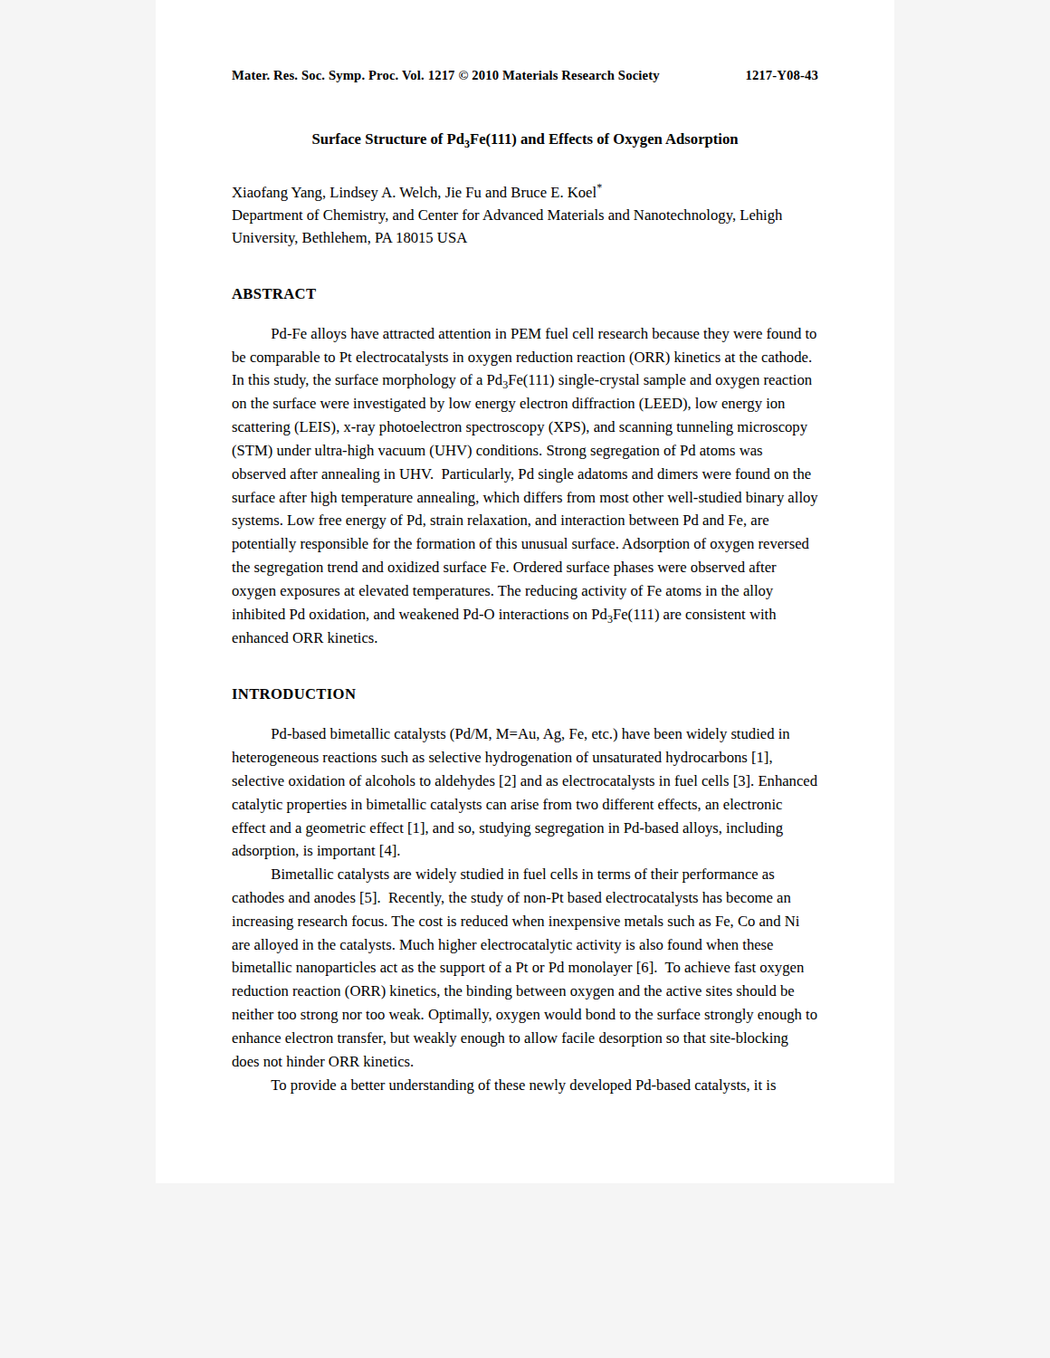Mater. Res. Soc. Symp. Proc. Vol. 1217 © 2010 Materials Research Society 1217-Y08-43
Surface Structure of Pd3Fe(111) and Effects of Oxygen Adsorption
Xiaofang Yang, Lindsey A. Welch, Jie Fu and Bruce E. Koel*
Department of Chemistry, and Center for Advanced Materials and Nanotechnology, Lehigh University, Bethlehem, PA 18015 USA
ABSTRACT
Pd-Fe alloys have attracted attention in PEM fuel cell research because they were found to be comparable to Pt electrocatalysts in oxygen reduction reaction (ORR) kinetics at the cathode. In this study, the surface morphology of a Pd3Fe(111) single-crystal sample and oxygen reaction on the surface were investigated by low energy electron diffraction (LEED), low energy ion scattering (LEIS), x-ray photoelectron spectroscopy (XPS), and scanning tunneling microscopy (STM) under ultra-high vacuum (UHV) conditions. Strong segregation of Pd atoms was observed after annealing in UHV. Particularly, Pd single adatoms and dimers were found on the surface after high temperature annealing, which differs from most other well-studied binary alloy systems. Low free energy of Pd, strain relaxation, and interaction between Pd and Fe, are potentially responsible for the formation of this unusual surface. Adsorption of oxygen reversed the segregation trend and oxidized surface Fe. Ordered surface phases were observed after oxygen exposures at elevated temperatures. The reducing activity of Fe atoms in the alloy inhibited Pd oxidation, and weakened Pd-O interactions on Pd3Fe(111) are consistent with enhanced ORR kinetics.
INTRODUCTION
Pd-based bimetallic catalysts (Pd/M, M=Au, Ag, Fe, etc.) have been widely studied in heterogeneous reactions such as selective hydrogenation of unsaturated hydrocarbons [1], selective oxidation of alcohols to aldehydes [2] and as electrocatalysts in fuel cells [3]. Enhanced catalytic properties in bimetallic catalysts can arise from two different effects, an electronic effect and a geometric effect [1], and so, studying segregation in Pd-based alloys, including adsorption, is important [4].
Bimetallic catalysts are widely studied in fuel cells in terms of their performance as cathodes and anodes [5]. Recently, the study of non-Pt based electrocatalysts has become an increasing research focus. The cost is reduced when inexpensive metals such as Fe, Co and Ni are alloyed in the catalysts. Much higher electrocatalytic activity is also found when these bimetallic nanoparticles act as the support of a Pt or Pd monolayer [6]. To achieve fast oxygen reduction reaction (ORR) kinetics, the binding between oxygen and the active sites should be neither too strong nor too weak. Optimally, oxygen would bond to the surface strongly enough to enhance electron transfer, but weakly enough to allow facile desorption so that site-blocking does not hinder ORR kinetics.
To provide a better understanding of these newly developed Pd-based catalysts, it is